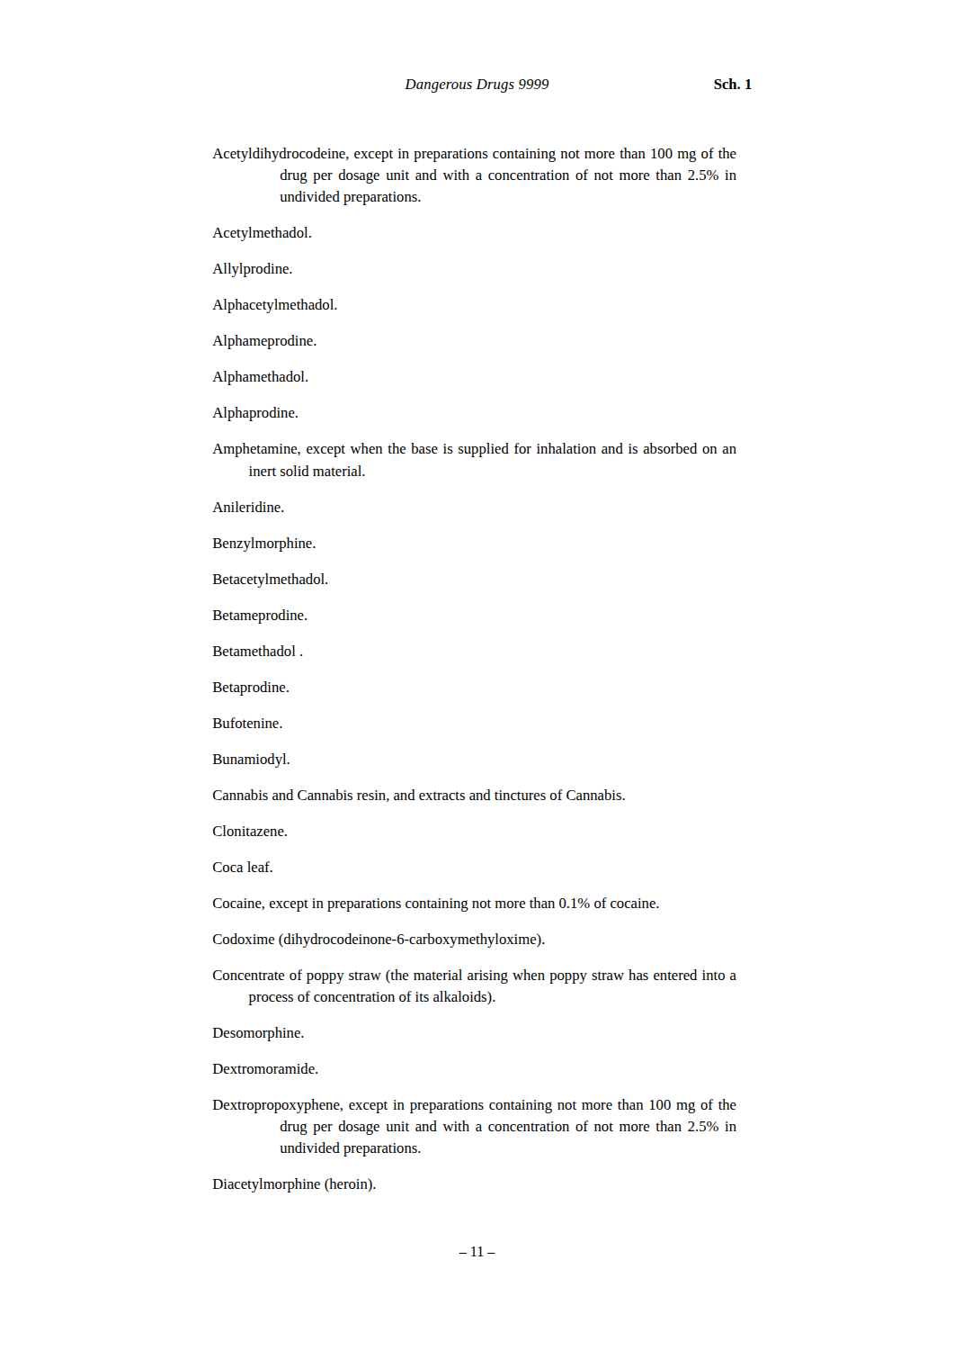Dangerous Drugs 9999 Sch. 1
Acetyldihydrocodeine, except in preparations containing not more than 100 mg of the drug per dosage unit and with a concentration of not more than 2.5% in undivided preparations.
Acetylmethadol.
Allylprodine.
Alphacetylmethadol.
Alphameprodine.
Alphamethadol.
Alphaprodine.
Amphetamine, except when the base is supplied for inhalation and is absorbed on an inert solid material.
Anileridine.
Benzylmorphine.
Betacetylmethadol.
Betameprodine.
Betamethadol .
Betaprodine.
Bufotenine.
Bunamiodyl.
Cannabis and Cannabis resin, and extracts and tinctures of Cannabis.
Clonitazene.
Coca leaf.
Cocaine, except in preparations containing not more than 0.1% of cocaine.
Codoxime (dihydrocodeinone-6-carboxymethyloxime).
Concentrate of poppy straw (the material arising when poppy straw has entered into a process of concentration of its alkaloids).
Desomorphine.
Dextromoramide.
Dextropropoxyphene, except in preparations containing not more than 100 mg of the drug per dosage unit and with a concentration of not more than 2.5% in undivided preparations.
Diacetylmorphine (heroin).
– 11 –